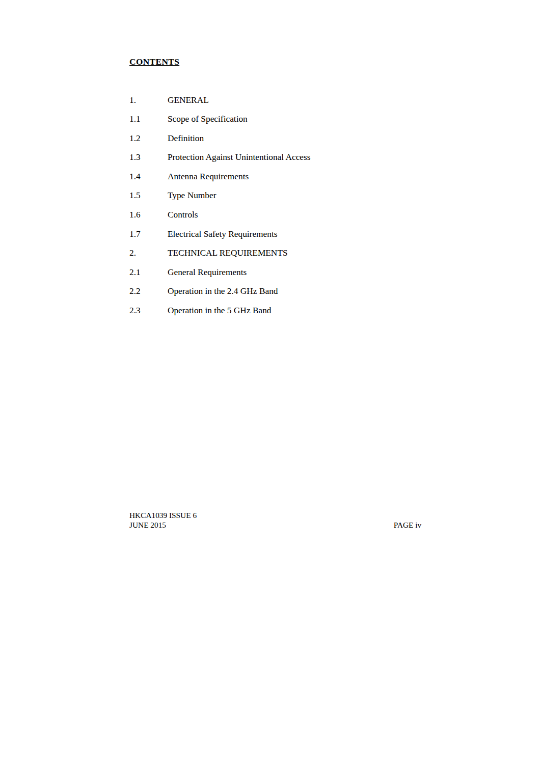CONTENTS
| 1. | GENERAL |
| 1.1 | Scope of Specification |
| 1.2 | Definition |
| 1.3 | Protection Against Unintentional Access |
| 1.4 | Antenna Requirements |
| 1.5 | Type Number |
| 1.6 | Controls |
| 1.7 | Electrical Safety Requirements |
| 2. | TECHNICAL REQUIREMENTS |
| 2.1 | General Requirements |
| 2.2 | Operation in the 2.4 GHz Band |
| 2.3 | Operation in the 5 GHz Band |
HKCA1039 ISSUE 6
JUNE 2015
PAGE iv